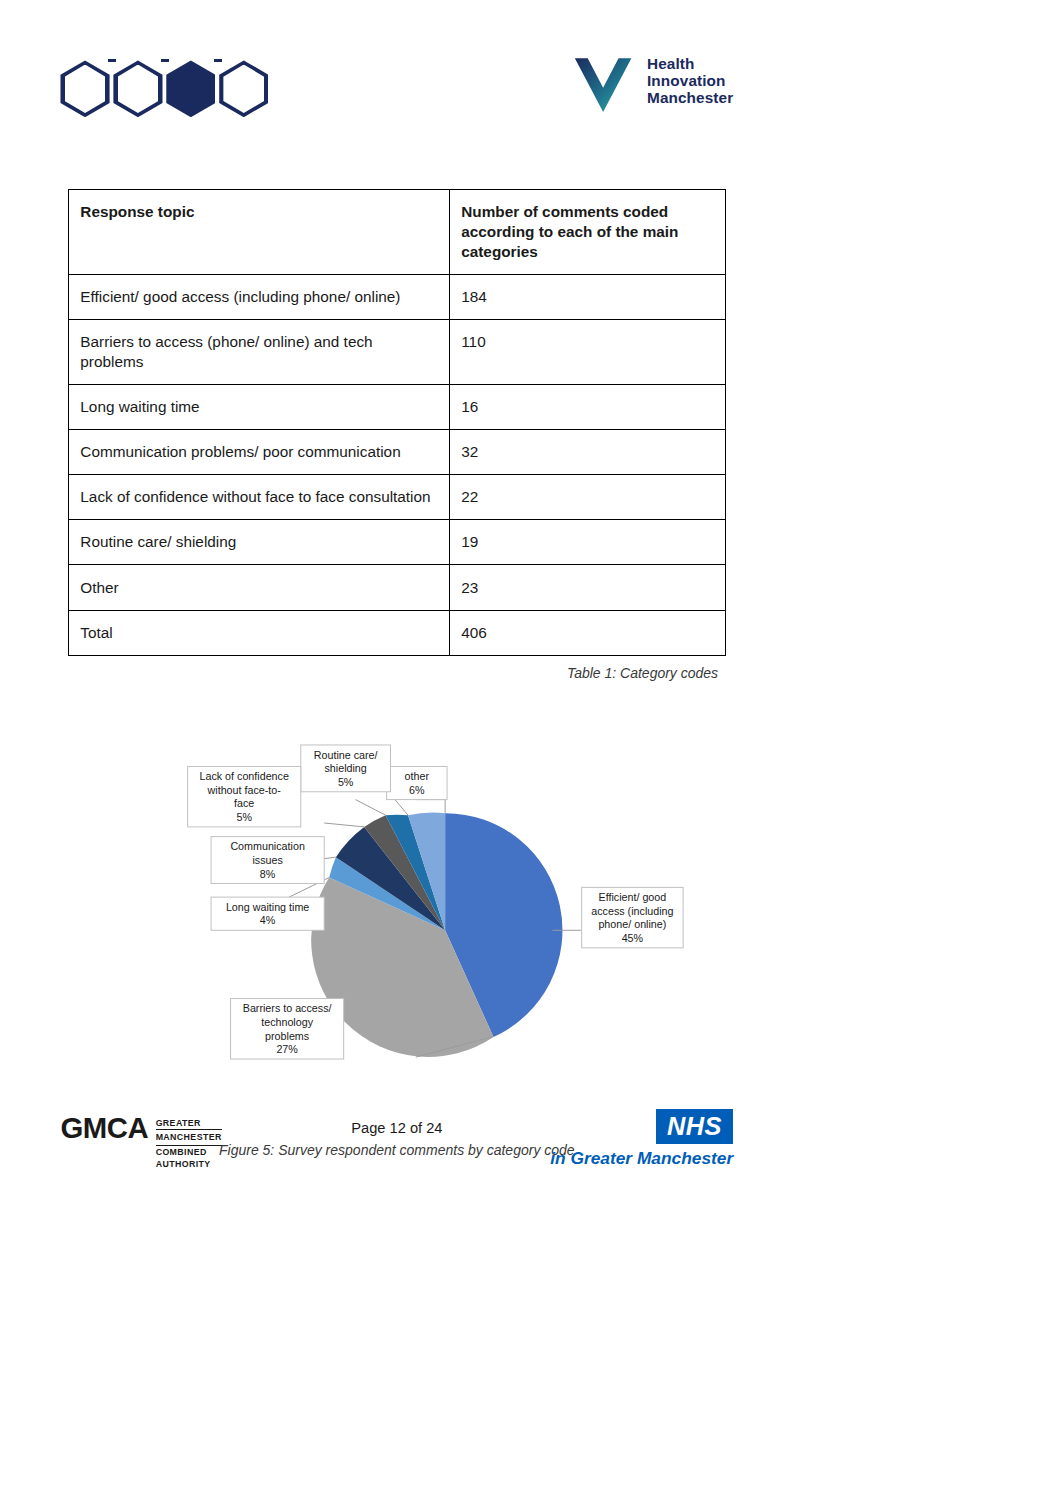Health
Innovation
Manchester
| Response topic | Number of comments coded according to each of the main categories |
| --- | --- |
| Efficient/ good access (including phone/ online) | 184 |
| Barriers to access (phone/ online) and tech problems | 110 |
| Long waiting time | 16 |
| Communication problems/ poor communication | 32 |
| Lack of confidence without face to face consultation | 22 |
| Routine care/ shielding | 19 |
| Other | 23 |
| Total | 406 |
Table 1: Category codes
other 6% Routine care/ shielding 5% Lack of confidence without face-to- face 5% Communication issues 8% Long waiting time 4% Barriers to access/ technology problems 27% Efficient/ good access (including phone/ online) 45%
Figure 5: Survey respondent comments by category code
GMCA
GREATER MANCHESTER COMBINED AUTHORITY
Page 12 of 24
NHS
in Greater Manchester